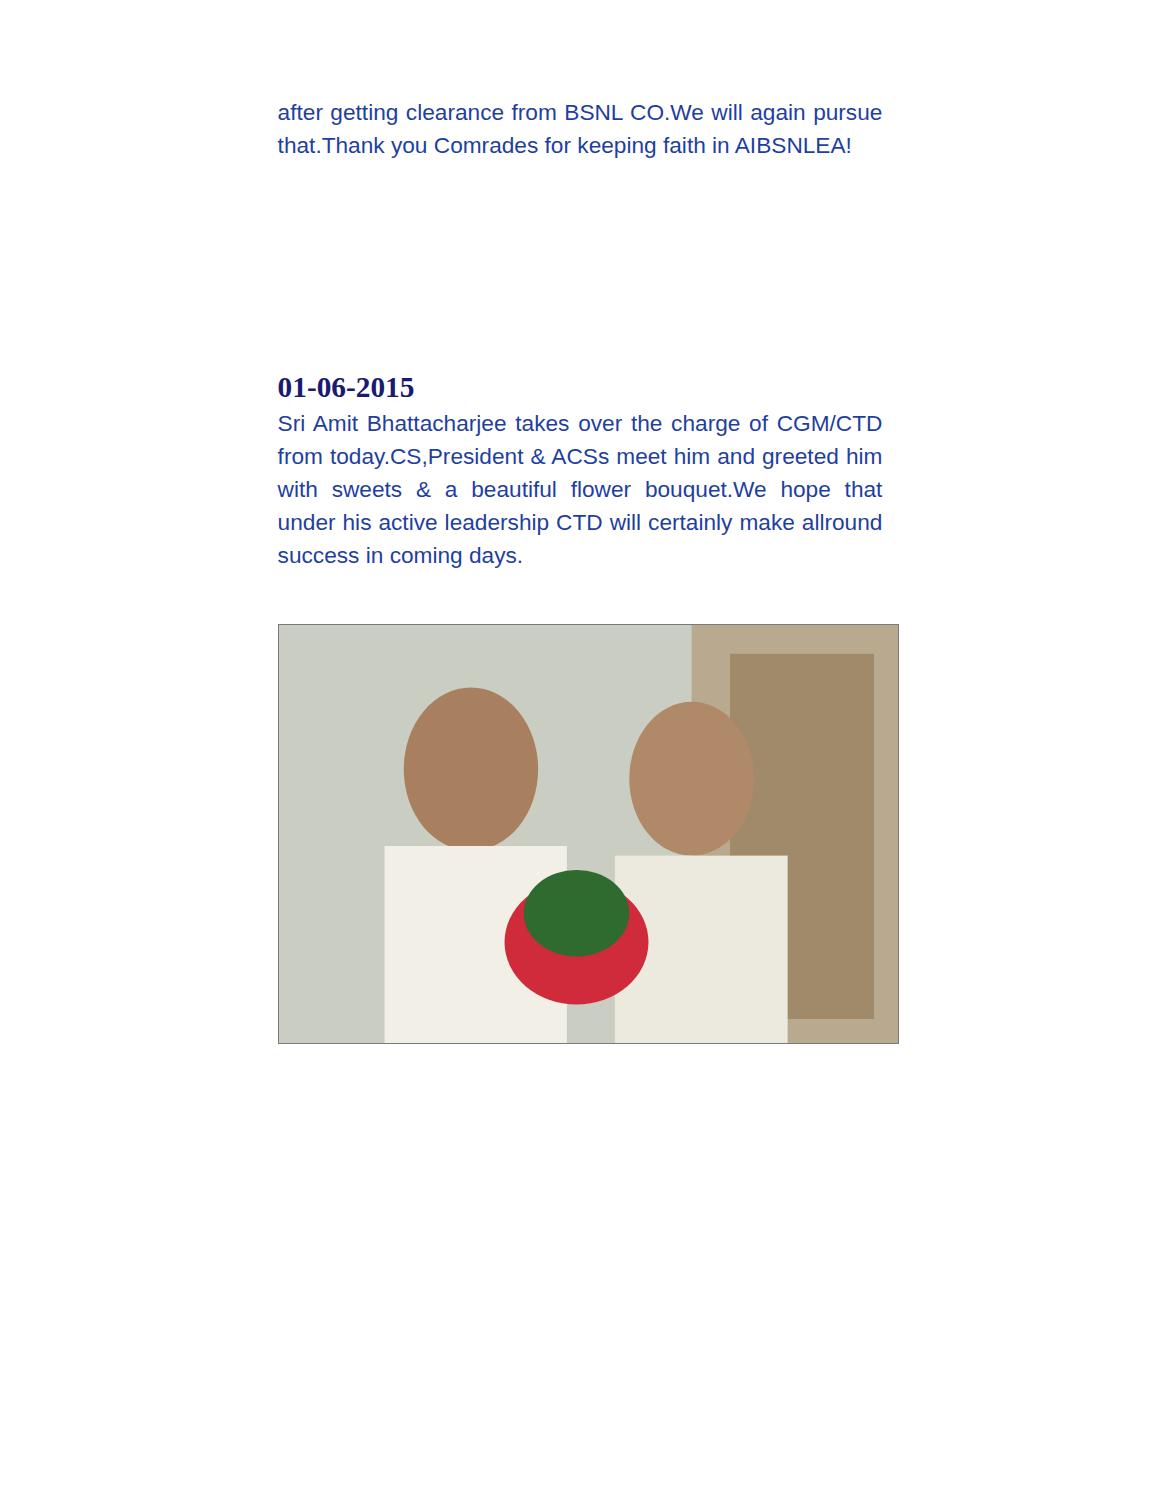after getting clearance from BSNL CO.We will again pursue that.Thank you Comrades for keeping faith in AIBSNLEA!
01-06-2015
Sri Amit Bhattacharjee takes over the charge of CGM/CTD from today.CS,President & ACSs meet him and greeted him with sweets & a beautiful flower bouquet.We hope that under his active leadership CTD will certainly make allround success in coming days.